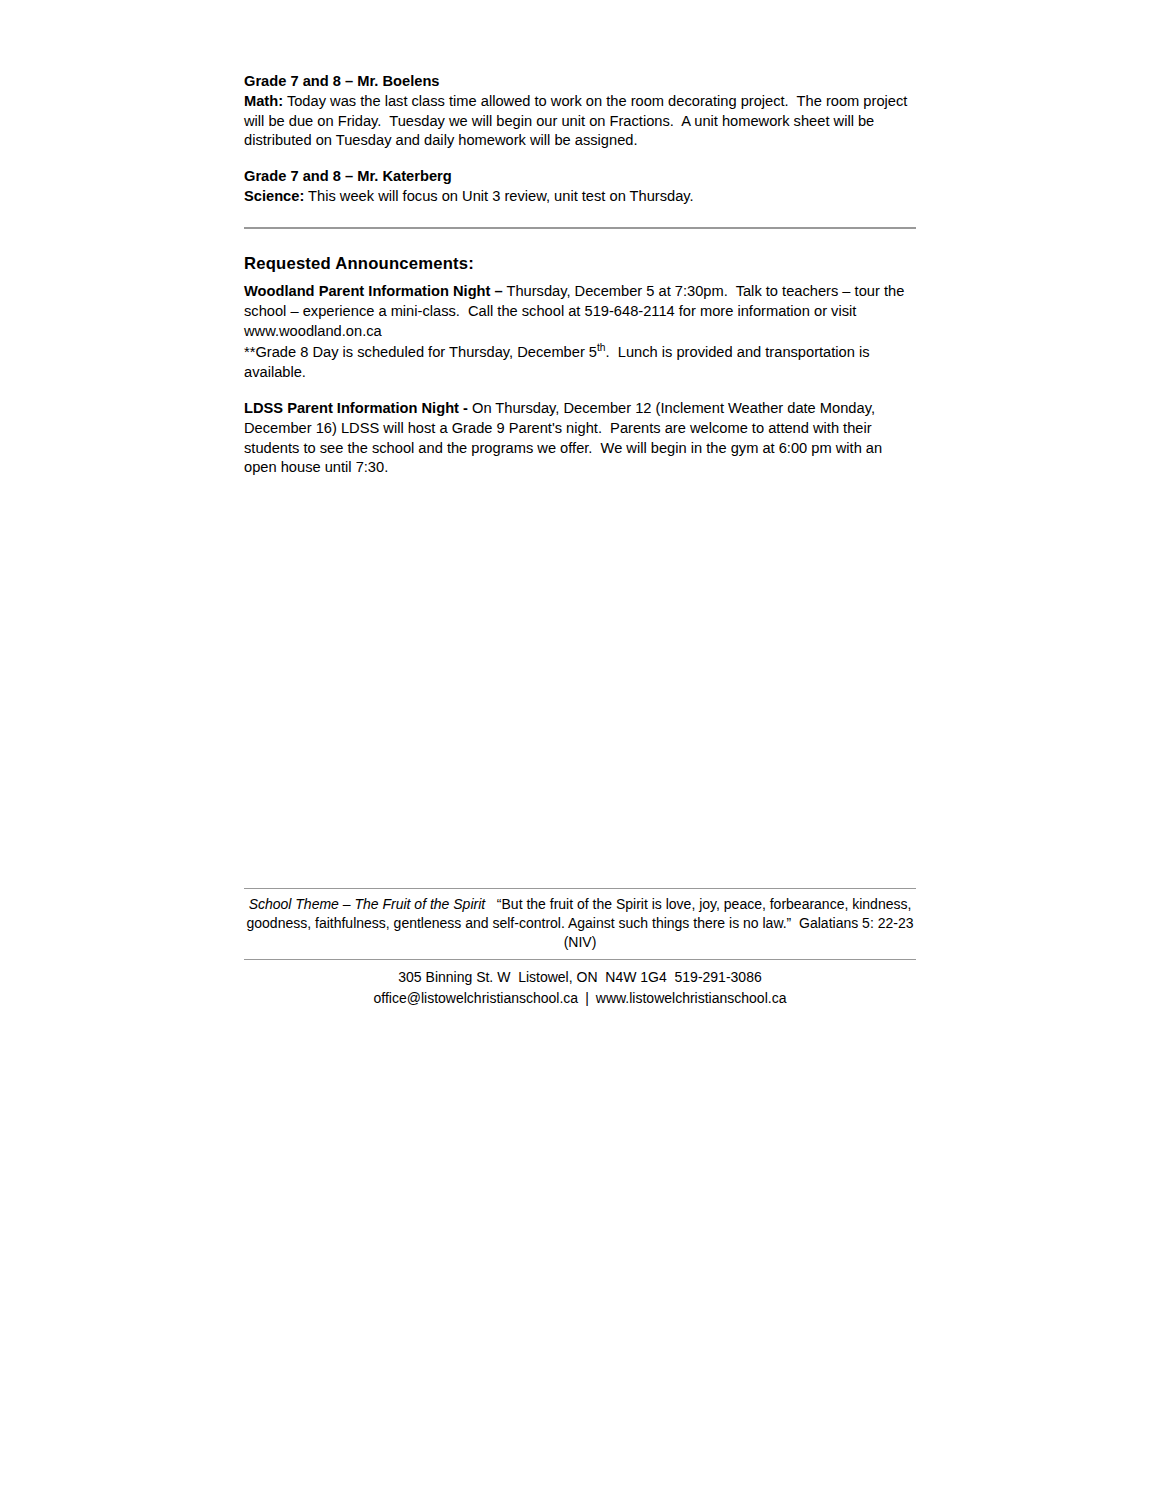Grade 7 and 8 – Mr. Boelens
Math: Today was the last class time allowed to work on the room decorating project. The room project will be due on Friday. Tuesday we will begin our unit on Fractions. A unit homework sheet will be distributed on Tuesday and daily homework will be assigned.
Grade 7 and 8 – Mr. Katerberg
Science: This week will focus on Unit 3 review, unit test on Thursday.
Requested Announcements:
Woodland Parent Information Night – Thursday, December 5 at 7:30pm. Talk to teachers – tour the school – experience a mini-class. Call the school at 519-648-2114 for more information or visit www.woodland.on.ca
**Grade 8 Day is scheduled for Thursday, December 5th. Lunch is provided and transportation is available.
LDSS Parent Information Night - On Thursday, December 12 (Inclement Weather date Monday, December 16) LDSS will host a Grade 9 Parent's night. Parents are welcome to attend with their students to see the school and the programs we offer. We will begin in the gym at 6:00 pm with an open house until 7:30.
School Theme – The Fruit of the Spirit “But the fruit of the Spirit is love, joy, peace, forbearance, kindness, goodness, faithfulness, gentleness and self-control. Against such things there is no law.” Galatians 5: 22-23 (NIV)
305 Binning St. W Listowel, ON N4W 1G4 519-291-3086
office@listowelchristianschool.ca|www.listowelchristianschool.ca